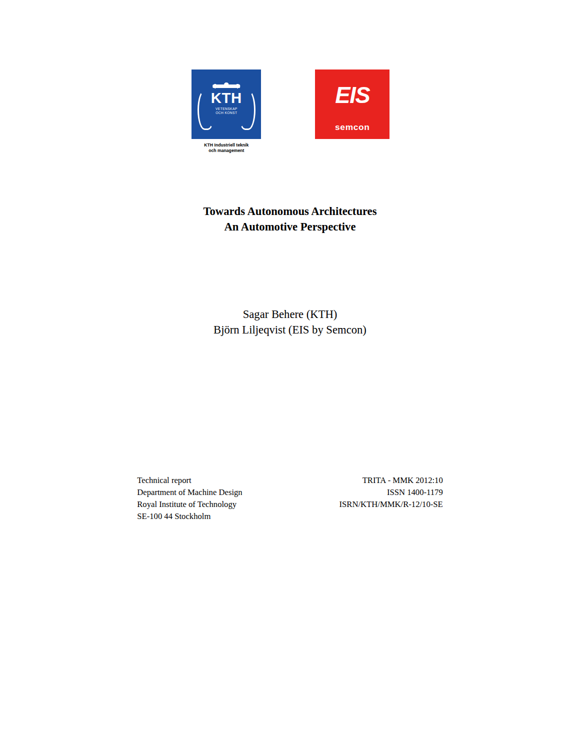KTH
VETENSKAP
OCH KONST
KTH Industriell teknik
och management
EIS
semcon
Towards Autonomous Architectures
An Automotive Perspective
Sagar Behere (KTH)
Björn Liljeqvist (EIS by Semcon)
Technical report
Department of Machine Design
Royal Institute of Technology
SE-100 44 Stockholm
TRITA - MMK 2012:10
ISSN 1400-1179
ISRN/KTH/MMK/R-12/10-SE